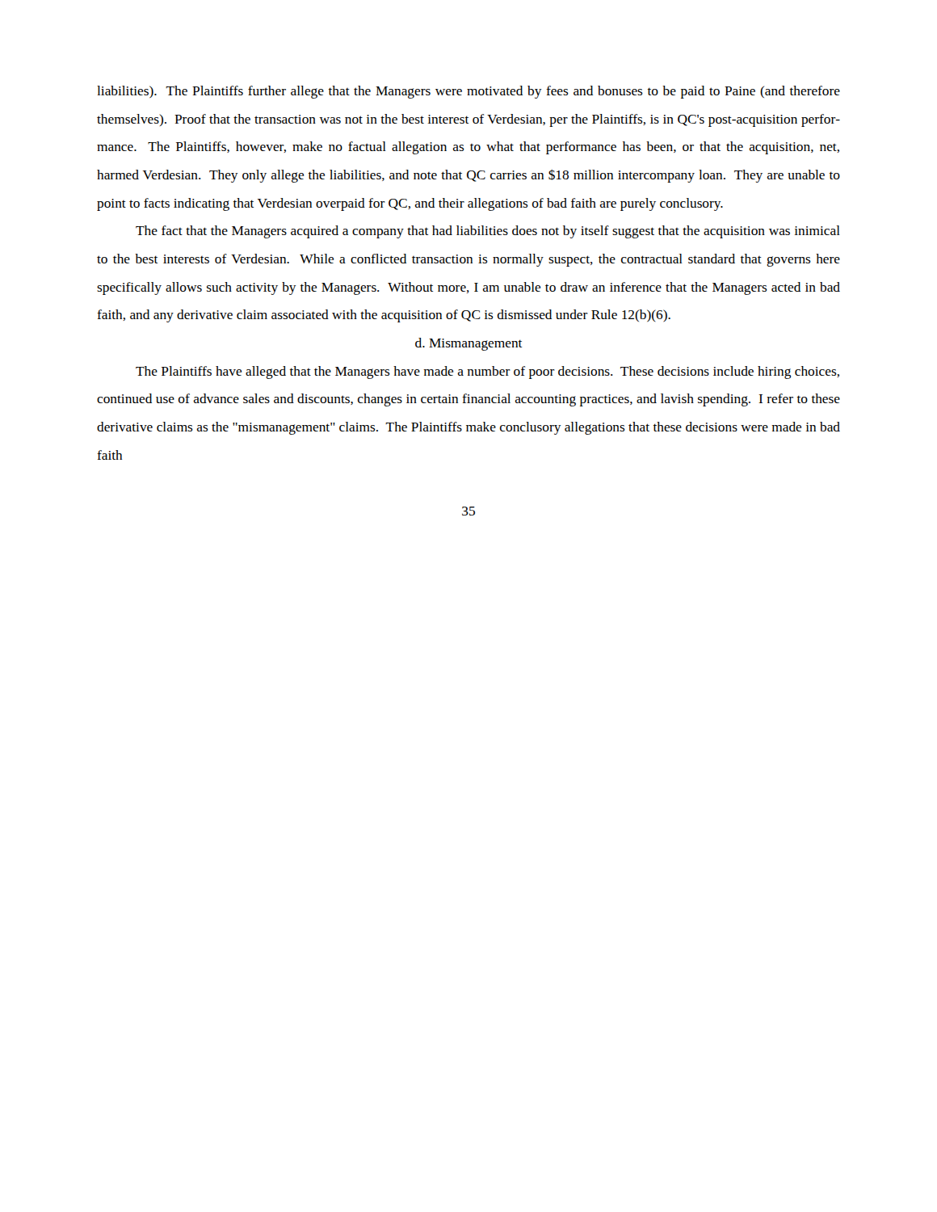liabilities). The Plaintiffs further allege that the Managers were motivated by fees and bonuses to be paid to Paine (and therefore themselves). Proof that the transaction was not in the best interest of Verdesian, per the Plaintiffs, is in QC's post-acquisition performance. The Plaintiffs, however, make no factual allegation as to what that performance has been, or that the acquisition, net, harmed Verdesian. They only allege the liabilities, and note that QC carries an $18 million intercompany loan. They are unable to point to facts indicating that Verdesian overpaid for QC, and their allegations of bad faith are purely conclusory.
The fact that the Managers acquired a company that had liabilities does not by itself suggest that the acquisition was inimical to the best interests of Verdesian. While a conflicted transaction is normally suspect, the contractual standard that governs here specifically allows such activity by the Managers. Without more, I am unable to draw an inference that the Managers acted in bad faith, and any derivative claim associated with the acquisition of QC is dismissed under Rule 12(b)(6).
d. Mismanagement
The Plaintiffs have alleged that the Managers have made a number of poor decisions. These decisions include hiring choices, continued use of advance sales and discounts, changes in certain financial accounting practices, and lavish spending. I refer to these derivative claims as the "mismanagement" claims. The Plaintiffs make conclusory allegations that these decisions were made in bad faith
35